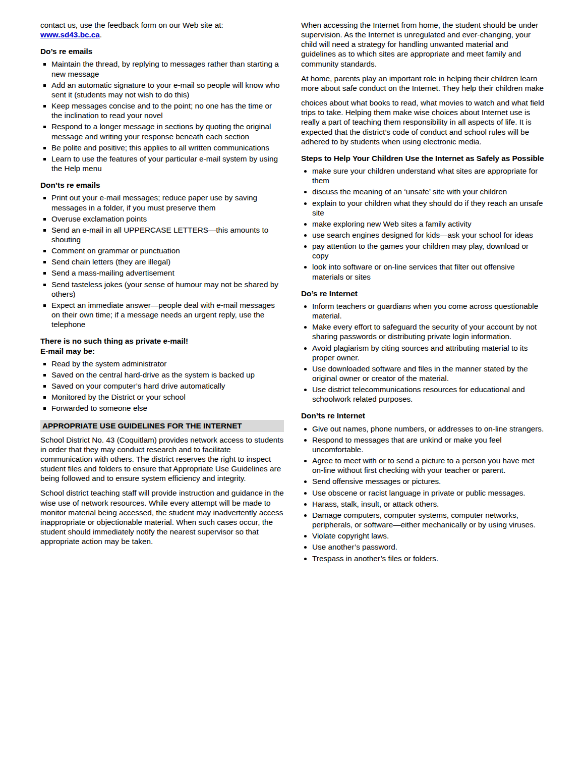contact us, use the feedback form on our Web site at: www.sd43.bc.ca.
Do’s re emails
Maintain the thread, by replying to messages rather than starting a new message
Add an automatic signature to your e-mail so people will know who sent it (students may not wish to do this)
Keep messages concise and to the point; no one has the time or the inclination to read your novel
Respond to a longer message in sections by quoting the original message and writing your response beneath each section
Be polite and positive; this applies to all written communications
Learn to use the features of your particular e-mail system by using the Help menu
Don’ts re emails
Print out your e-mail messages; reduce paper use by saving messages in a folder, if you must preserve them
Overuse exclamation points
Send an e-mail in all UPPERCASE LETTERS—this amounts to shouting
Comment on grammar or punctuation
Send chain letters (they are illegal)
Send a mass-mailing advertisement
Send tasteless jokes (your sense of humour may not be shared by others)
Expect an immediate answer—people deal with e-mail messages on their own time; if a message needs an urgent reply, use the telephone
There is no such thing as private e-mail!
E-mail may be:
Read by the system administrator
Saved on the central hard-drive as the system is backed up
Saved on your computer’s hard drive automatically
Monitored by the District or your school
Forwarded to someone else
APPROPRIATE USE GUIDELINES FOR THE INTERNET
School District No. 43 (Coquitlam) provides network access to students in order that they may conduct research and to facilitate communication with others. The district reserves the right to inspect student files and folders to ensure that Appropriate Use Guidelines are being followed and to ensure system efficiency and integrity.
School district teaching staff will provide instruction and guidance in the wise use of network resources. While every attempt will be made to monitor material being accessed, the student may inadvertently access inappropriate or objectionable material. When such cases occur, the student should immediately notify the nearest supervisor so that appropriate action may be taken.
When accessing the Internet from home, the student should be under supervision. As the Internet is unregulated and ever-changing, your child will need a strategy for handling unwanted material and guidelines as to which sites are appropriate and meet family and community standards.
At home, parents play an important role in helping their children learn more about safe conduct on the Internet. They help their children make
choices about what books to read, what movies to watch and what field trips to take. Helping them make wise choices about Internet use is really a part of teaching them responsibility in all aspects of life. It is expected that the district’s code of conduct and school rules will be adhered to by students when using electronic media.
Steps to Help Your Children Use the Internet as Safely as Possible
make sure your children understand what sites are appropriate for them
discuss the meaning of an ‘unsafe’ site with your children
explain to your children what they should do if they reach an unsafe site
make exploring new Web sites a family activity
use search engines designed for kids—ask your school for ideas
pay attention to the games your children may play, download or copy
look into software or on-line services that filter out offensive materials or sites
Do’s re Internet
Inform teachers or guardians when you come across questionable material.
Make every effort to safeguard the security of your account by not sharing passwords or distributing private login information.
Avoid plagiarism by citing sources and attributing material to its proper owner.
Use downloaded software and files in the manner stated by the original owner or creator of the material.
Use district telecommunications resources for educational and schoolwork related purposes.
Don’ts re Internet
Give out names, phone numbers, or addresses to on-line strangers.
Respond to messages that are unkind or make you feel uncomfortable.
Agree to meet with or to send a picture to a person you have met on-line without first checking with your teacher or parent.
Send offensive messages or pictures.
Use obscene or racist language in private or public messages.
Harass, stalk, insult, or attack others.
Damage computers, computer systems, computer networks, peripherals, or software—either mechanically or by using viruses.
Violate copyright laws.
Use another’s password.
Trespass in another’s files or folders.